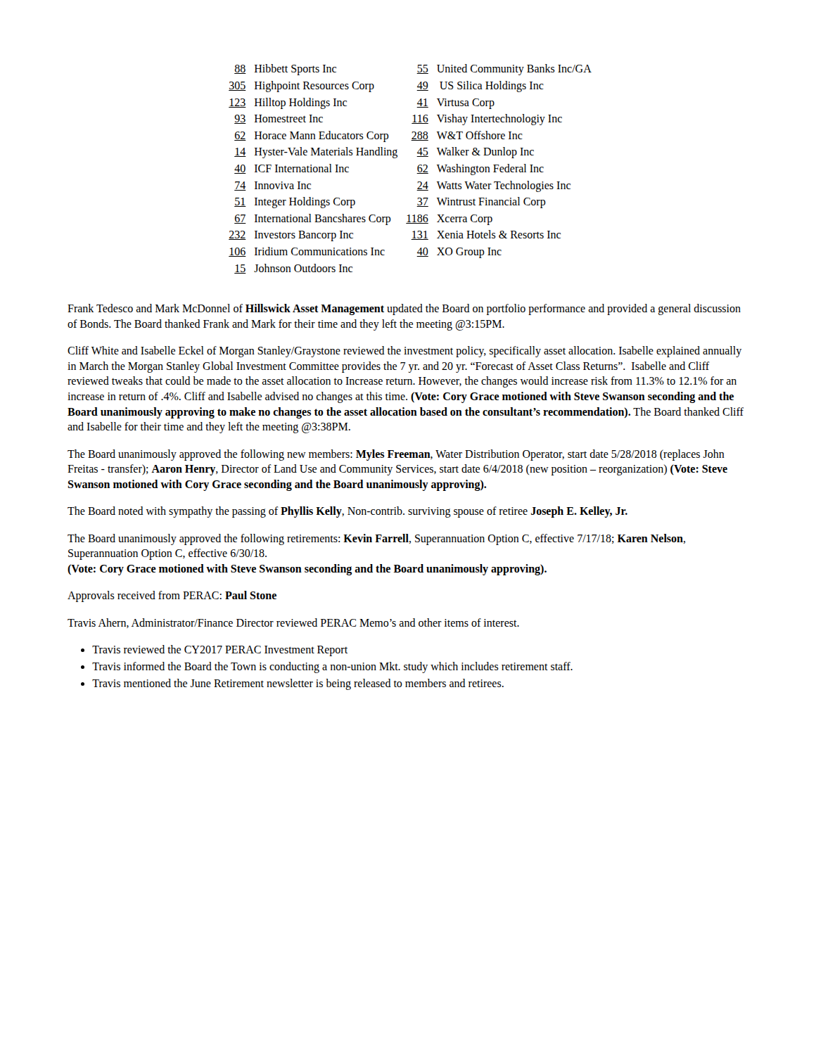| 88 | Hibbett Sports Inc | 55 | United Community Banks Inc/GA |
| 305 | Highpoint Resources Corp | 49 | US Silica Holdings Inc |
| 123 | Hilltop Holdings Inc | 41 | Virtusa Corp |
| 93 | Homestreet Inc | 116 | Vishay Intertechnologiy Inc |
| 62 | Horace Mann Educators Corp | 288 | W&T Offshore Inc |
| 14 | Hyster-Vale Materials Handling | 45 | Walker & Dunlop Inc |
| 40 | ICF International Inc | 62 | Washington Federal Inc |
| 74 | Innoviva Inc | 24 | Watts Water Technologies Inc |
| 51 | Integer Holdings Corp | 37 | Wintrust Financial Corp |
| 67 | International Bancshares Corp | 1186 | Xcerra Corp |
| 232 | Investors Bancorp Inc | 131 | Xenia Hotels & Resorts Inc |
| 106 | Iridium Communications Inc | 40 | XO Group Inc |
| 15 | Johnson Outdoors Inc | | |
Frank Tedesco and Mark McDonnel of Hillswick Asset Management updated the Board on portfolio performance and provided a general discussion of Bonds. The Board thanked Frank and Mark for their time and they left the meeting @3:15PM.
Cliff White and Isabelle Eckel of Morgan Stanley/Graystone reviewed the investment policy, specifically asset allocation. Isabelle explained annually in March the Morgan Stanley Global Investment Committee provides the 7 yr. and 20 yr. “Forecast of Asset Class Returns”. Isabelle and Cliff reviewed tweaks that could be made to the asset allocation to Increase return. However, the changes would increase risk from 11.3% to 12.1% for an increase in return of .4%. Cliff and Isabelle advised no changes at this time. (Vote: Cory Grace motioned with Steve Swanson seconding and the Board unanimously approving to make no changes to the asset allocation based on the consultant’s recommendation). The Board thanked Cliff and Isabelle for their time and they left the meeting @3:38PM.
The Board unanimously approved the following new members: Myles Freeman, Water Distribution Operator, start date 5/28/2018 (replaces John Freitas - transfer); Aaron Henry, Director of Land Use and Community Services, start date 6/4/2018 (new position – reorganization) (Vote: Steve Swanson motioned with Cory Grace seconding and the Board unanimously approving).
The Board noted with sympathy the passing of Phyllis Kelly, Non-contrib. surviving spouse of retiree Joseph E. Kelley, Jr.
The Board unanimously approved the following retirements: Kevin Farrell, Superannuation Option C, effective 7/17/18; Karen Nelson, Superannuation Option C, effective 6/30/18.
(Vote: Cory Grace motioned with Steve Swanson seconding and the Board unanimously approving).
Approvals received from PERAC: Paul Stone
Travis Ahern, Administrator/Finance Director reviewed PERAC Memo’s and other items of interest.
Travis reviewed the CY2017 PERAC Investment Report
Travis informed the Board the Town is conducting a non-union Mkt. study which includes retirement staff.
Travis mentioned the June Retirement newsletter is being released to members and retirees.